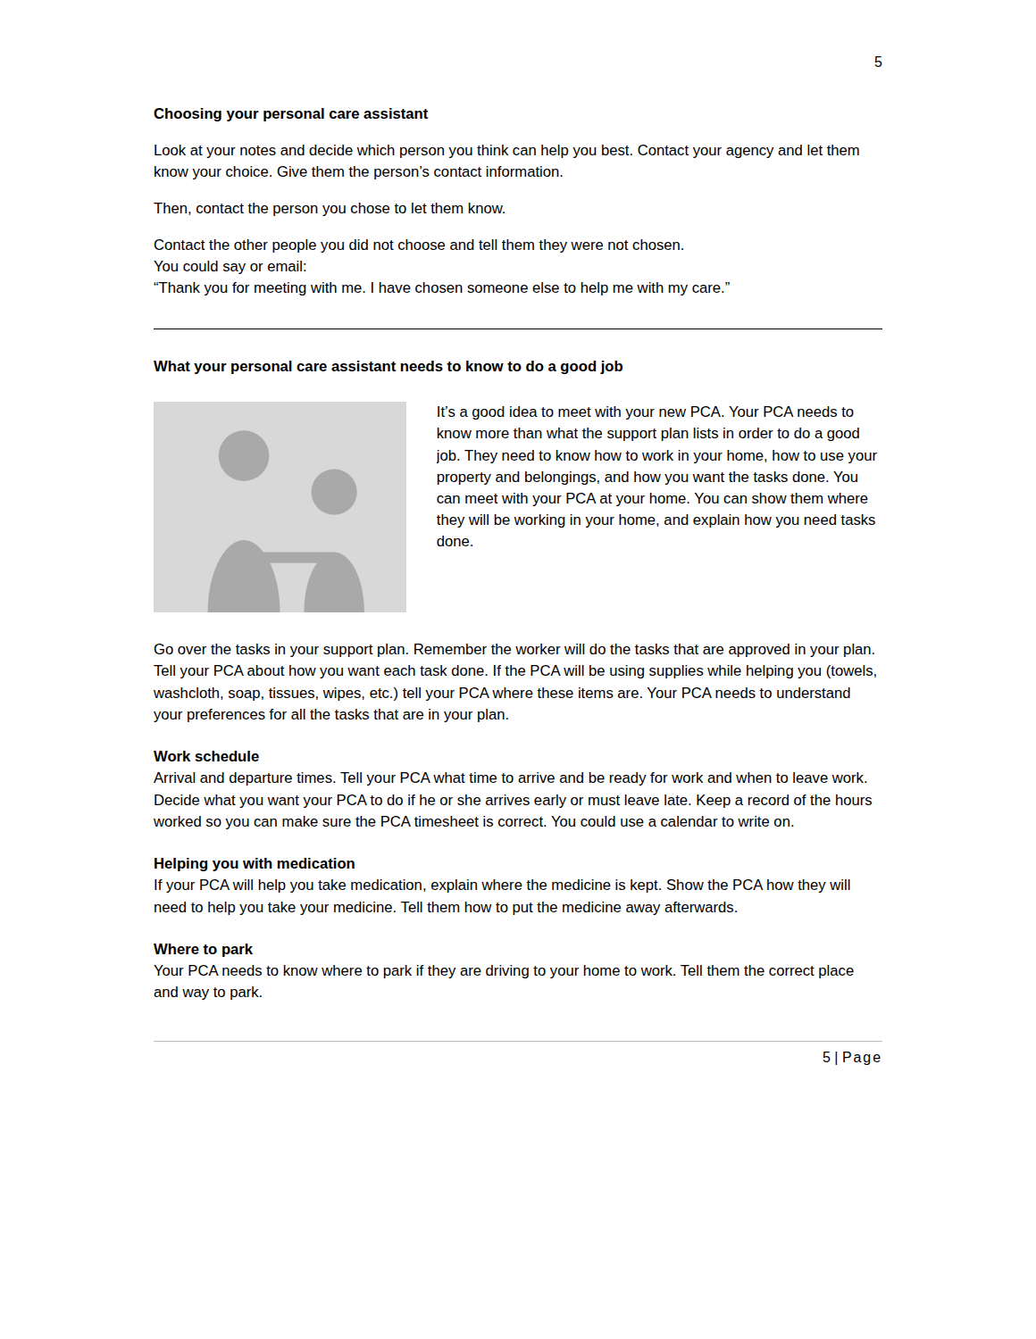5
Choosing your personal care assistant
Look at your notes and decide which person you think can help you best. Contact your agency and let them know your choice. Give them the person’s contact information.
Then, contact the person you chose to let them know.
Contact the other people you did not choose and tell them they were not chosen.
You could say or email:
“Thank you for meeting with me. I have chosen someone else to help me with my care.”
What your personal care assistant needs to know to do a good job
It’s a good idea to meet with your new PCA. Your PCA needs to know more than what the support plan lists in order to do a good job. They need to know how to work in your home, how to use your property and belongings, and how you want the tasks done. You can meet with your PCA at your home. You can show them where they will be working in your home, and explain how you need tasks done.
Go over the tasks in your support plan. Remember the worker will do the tasks that are approved in your plan. Tell your PCA about how you want each task done. If the PCA will be using supplies while helping you (towels, washcloth, soap, tissues, wipes, etc.) tell your PCA where these items are. Your PCA needs to understand your preferences for all the tasks that are in your plan.
Work schedule
Arrival and departure times. Tell your PCA what time to arrive and be ready for work and when to leave work. Decide what you want your PCA to do if he or she arrives early or must leave late. Keep a record of the hours worked so you can make sure the PCA timesheet is correct. You could use a calendar to write on.
Helping you with medication
If your PCA will help you take medication, explain where the medicine is kept. Show the PCA how they will need to help you take your medicine. Tell them how to put the medicine away afterwards.
Where to park
Your PCA needs to know where to park if they are driving to your home to work. Tell them the correct place and way to park.
5 | Page